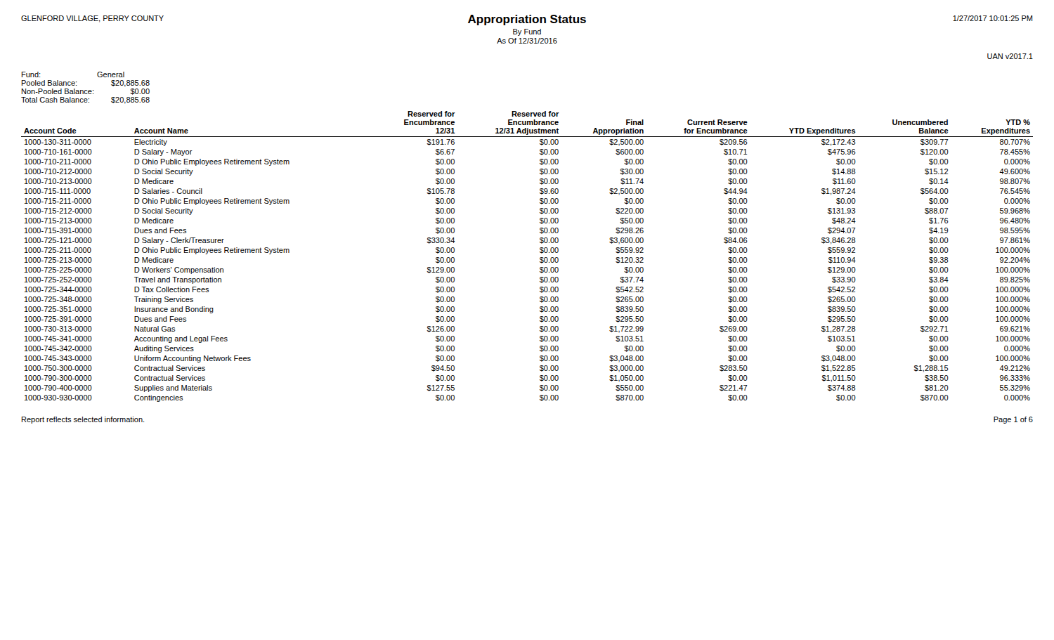GLENFORD VILLAGE, PERRY COUNTY
1/27/2017 10:01:25 PM
Appropriation Status
By Fund
As Of 12/31/2016
UAN v2017.1
| Fund: | General |
| Pooled Balance: | $20,885.68 |
| Non-Pooled Balance: | $0.00 |
| Total Cash Balance: | $20,885.68 |
| Account Code | Account Name | Reserved for Encumbrance 12/31 | Reserved for Encumbrance 12/31 Adjustment | Final Appropriation | Current Reserve for Encumbrance | YTD Expenditures | Unencumbered Balance | YTD % Expenditures |
| --- | --- | --- | --- | --- | --- | --- | --- | --- |
| 1000-130-311-0000 | Electricity | $191.76 | $0.00 | $2,500.00 | $209.56 | $2,172.43 | $309.77 | 80.707% |
| 1000-710-161-0000 | D Salary - Mayor | $6.67 | $0.00 | $600.00 | $10.71 | $475.96 | $120.00 | 78.455% |
| 1000-710-211-0000 | D Ohio Public Employees Retirement System | $0.00 | $0.00 | $0.00 | $0.00 | $0.00 | $0.00 | 0.000% |
| 1000-710-212-0000 | D Social Security | $0.00 | $0.00 | $30.00 | $0.00 | $14.88 | $15.12 | 49.600% |
| 1000-710-213-0000 | D Medicare | $0.00 | $0.00 | $11.74 | $0.00 | $11.60 | $0.14 | 98.807% |
| 1000-715-111-0000 | D Salaries - Council | $105.78 | $9.60 | $2,500.00 | $44.94 | $1,987.24 | $564.00 | 76.545% |
| 1000-715-211-0000 | D Ohio Public Employees Retirement System | $0.00 | $0.00 | $0.00 | $0.00 | $0.00 | $0.00 | 0.000% |
| 1000-715-212-0000 | D Social Security | $0.00 | $0.00 | $220.00 | $0.00 | $131.93 | $88.07 | 59.968% |
| 1000-715-213-0000 | D Medicare | $0.00 | $0.00 | $50.00 | $0.00 | $48.24 | $1.76 | 96.480% |
| 1000-715-391-0000 | Dues and Fees | $0.00 | $0.00 | $298.26 | $0.00 | $294.07 | $4.19 | 98.595% |
| 1000-725-121-0000 | D Salary - Clerk/Treasurer | $330.34 | $0.00 | $3,600.00 | $84.06 | $3,846.28 | $0.00 | 97.861% |
| 1000-725-211-0000 | D Ohio Public Employees Retirement System | $0.00 | $0.00 | $559.92 | $0.00 | $559.92 | $0.00 | 100.000% |
| 1000-725-213-0000 | D Medicare | $0.00 | $0.00 | $120.32 | $0.00 | $110.94 | $9.38 | 92.204% |
| 1000-725-225-0000 | D Workers' Compensation | $129.00 | $0.00 | $0.00 | $0.00 | $129.00 | $0.00 | 100.000% |
| 1000-725-252-0000 | Travel and Transportation | $0.00 | $0.00 | $37.74 | $0.00 | $33.90 | $3.84 | 89.825% |
| 1000-725-344-0000 | D Tax Collection Fees | $0.00 | $0.00 | $542.52 | $0.00 | $542.52 | $0.00 | 100.000% |
| 1000-725-348-0000 | Training Services | $0.00 | $0.00 | $265.00 | $0.00 | $265.00 | $0.00 | 100.000% |
| 1000-725-351-0000 | Insurance and Bonding | $0.00 | $0.00 | $839.50 | $0.00 | $839.50 | $0.00 | 100.000% |
| 1000-725-391-0000 | Dues and Fees | $0.00 | $0.00 | $295.50 | $0.00 | $295.50 | $0.00 | 100.000% |
| 1000-730-313-0000 | Natural Gas | $126.00 | $0.00 | $1,722.99 | $269.00 | $1,287.28 | $292.71 | 69.621% |
| 1000-745-341-0000 | Accounting and Legal Fees | $0.00 | $0.00 | $103.51 | $0.00 | $103.51 | $0.00 | 100.000% |
| 1000-745-342-0000 | Auditing Services | $0.00 | $0.00 | $0.00 | $0.00 | $0.00 | $0.00 | 0.000% |
| 1000-745-343-0000 | Uniform Accounting Network Fees | $0.00 | $0.00 | $3,048.00 | $0.00 | $3,048.00 | $0.00 | 100.000% |
| 1000-750-300-0000 | Contractual Services | $94.50 | $0.00 | $3,000.00 | $283.50 | $1,522.85 | $1,288.15 | 49.212% |
| 1000-790-300-0000 | Contractual Services | $0.00 | $0.00 | $1,050.00 | $0.00 | $1,011.50 | $38.50 | 96.333% |
| 1000-790-400-0000 | Supplies and Materials | $127.55 | $0.00 | $550.00 | $221.47 | $374.88 | $81.20 | 55.329% |
| 1000-930-930-0000 | Contingencies | $0.00 | $0.00 | $870.00 | $0.00 | $0.00 | $870.00 | 0.000% |
Report reflects selected information.
Page 1 of 6